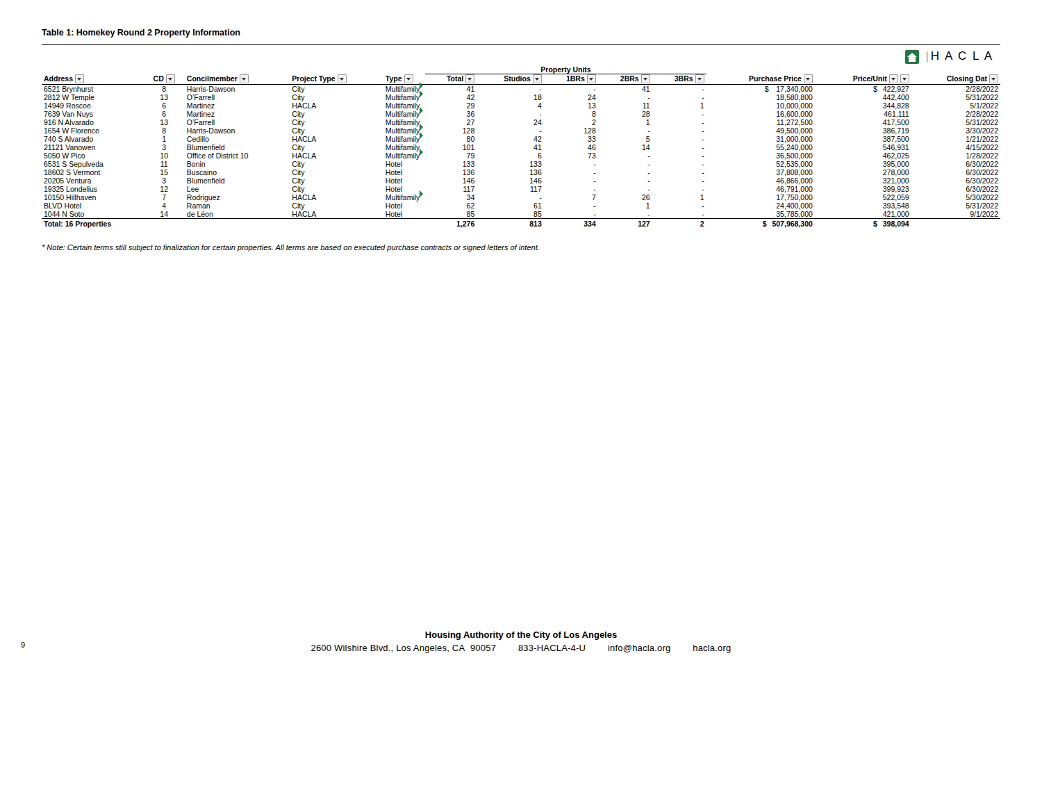Table 1: Homekey Round 2 Property Information
H A C L A
| | | Property Units | |
| --- | --- | --- | --- |
| Address | CD | Concilmember | Project Type | Type | Total | Studios | 1BRs | 2BRs | 3BRs | Purchase Price | Price/Unit | Closing Dat |
| 6521 Brynhurst | 8 | Harris-Dawson | City | Multifamily | 41 | - | - | 41 | - | $ 17,340,000 | $ 422,927 | 2/28/2022 |
| 2812 W Temple | 13 | O’Farrell | City | Multifamily | 42 | 18 | 24 | - | - | 18,580,800 | 442,400 | 5/31/2022 |
| 14949 Roscoe | 6 | Martinez | HACLA | Multifamily | 29 | 4 | 13 | 11 | 1 | 10,000,000 | 344,828 | 5/1/2022 |
| 7639 Van Nuys | 6 | Martinez | City | Multifamily | 36 | - | 8 | 28 | - | 16,600,000 | 461,111 | 2/28/2022 |
| 916 N Alvarado | 13 | O’Farrell | City | Multifamily | 27 | 24 | 2 | 1 | - | 11,272,500 | 417,500 | 5/31/2022 |
| 1654 W Florence | 8 | Harris-Dawson | City | Multifamily | 128 | - | 128 | - | - | 49,500,000 | 386,719 | 3/30/2022 |
| 740 S Alvarado | 1 | Cedillo | HACLA | Multifamily | 80 | 42 | 33 | 5 | - | 31,000,000 | 387,500 | 1/21/2022 |
| 21121 Vanowen | 3 | Blumenfield | City | Multifamily | 101 | 41 | 46 | 14 | - | 55,240,000 | 546,931 | 4/15/2022 |
| 5050 W Pico | 10 | Office of District 10 | HACLA | Multifamily | 79 | 6 | 73 | - | - | 36,500,000 | 462,025 | 1/28/2022 |
| 6531 S Sepulveda | 11 | Bonin | City | Hotel | 133 | 133 | - | - | - | 52,535,000 | 395,000 | 6/30/2022 |
| 18602 S Vermont | 15 | Buscaino | City | Hotel | 136 | 136 | - | - | - | 37,808,000 | 278,000 | 6/30/2022 |
| 20205 Ventura | 3 | Blumenfield | City | Hotel | 146 | 146 | - | - | - | 46,866,000 | 321,000 | 6/30/2022 |
| 19325 Londelius | 12 | Lee | City | Hotel | 117 | 117 | - | - | - | 46,791,000 | 399,923 | 6/30/2022 |
| 10150 Hillhaven | 7 | Rodriguez | HACLA | Multifamily | 34 | - | 7 | 26 | 1 | 17,750,000 | 522,059 | 5/30/2022 |
| BLVD Hotel | 4 | Raman | City | Hotel | 62 | 61 | - | 1 | - | 24,400,000 | 393,548 | 5/31/2022 |
| 1044 N Soto | 14 | de Léon | HACLA | Hotel | 85 | 85 | - | - | - | 35,785,000 | 421,000 | 9/1/2022 |
| Total: 16 Properties | 1,276 | 813 | 334 | 127 | 2 | $ 507,968,300 | $ 398,094 | |
* Note: Certain terms still subject to finalization for certain properties. All terms are based on executed purchase contracts or signed letters of intent.
Housing Authority of the City of Los Angeles
2600 Wilshire Blvd., Los Angeles, CA 90057 833-HACLA-4-U info@hacla.org hacla.org
9